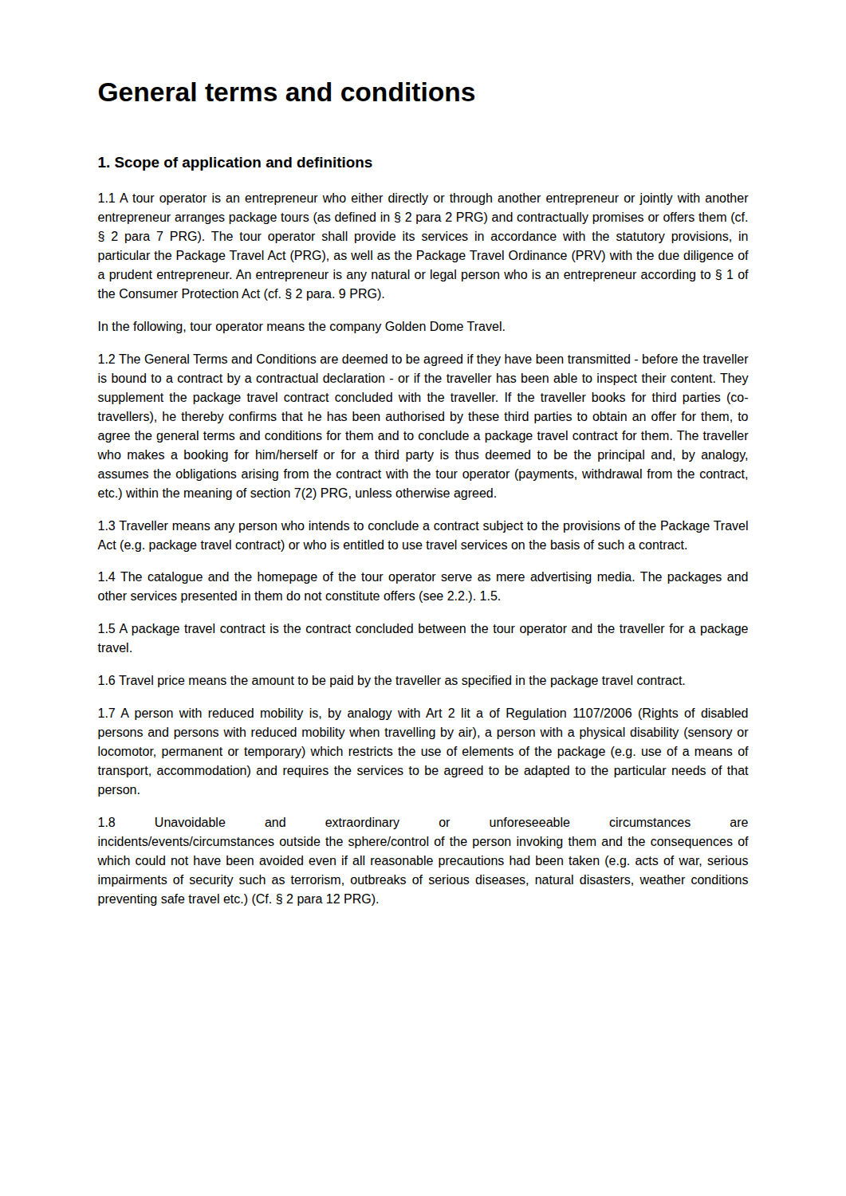General terms and conditions
1. Scope of application and definitions
1.1 A tour operator is an entrepreneur who either directly or through another entrepreneur or jointly with another entrepreneur arranges package tours (as defined in § 2 para 2 PRG) and contractually promises or offers them (cf. § 2 para 7 PRG). The tour operator shall provide its services in accordance with the statutory provisions, in particular the Package Travel Act (PRG), as well as the Package Travel Ordinance (PRV) with the due diligence of a prudent entrepreneur. An entrepreneur is any natural or legal person who is an entrepreneur according to § 1 of the Consumer Protection Act (cf. § 2 para. 9 PRG).
In the following, tour operator means the company Golden Dome Travel.
1.2 The General Terms and Conditions are deemed to be agreed if they have been transmitted - before the traveller is bound to a contract by a contractual declaration - or if the traveller has been able to inspect their content. They supplement the package travel contract concluded with the traveller. If the traveller books for third parties (co-travellers), he thereby confirms that he has been authorised by these third parties to obtain an offer for them, to agree the general terms and conditions for them and to conclude a package travel contract for them. The traveller who makes a booking for him/herself or for a third party is thus deemed to be the principal and, by analogy, assumes the obligations arising from the contract with the tour operator (payments, withdrawal from the contract, etc.) within the meaning of section 7(2) PRG, unless otherwise agreed.
1.3 Traveller means any person who intends to conclude a contract subject to the provisions of the Package Travel Act (e.g. package travel contract) or who is entitled to use travel services on the basis of such a contract.
1.4 The catalogue and the homepage of the tour operator serve as mere advertising media. The packages and other services presented in them do not constitute offers (see 2.2.). 1.5.
1.5 A package travel contract is the contract concluded between the tour operator and the traveller for a package travel.
1.6 Travel price means the amount to be paid by the traveller as specified in the package travel contract.
1.7 A person with reduced mobility is, by analogy with Art 2 lit a of Regulation 1107/2006 (Rights of disabled persons and persons with reduced mobility when travelling by air), a person with a physical disability (sensory or locomotor, permanent or temporary) which restricts the use of elements of the package (e.g. use of a means of transport, accommodation) and requires the services to be agreed to be adapted to the particular needs of that person.
1.8 Unavoidable and extraordinary or unforeseeable circumstances are incidents/events/circumstances outside the sphere/control of the person invoking them and the consequences of which could not have been avoided even if all reasonable precautions had been taken (e.g. acts of war, serious impairments of security such as terrorism, outbreaks of serious diseases, natural disasters, weather conditions preventing safe travel etc.) (Cf. § 2 para 12 PRG).